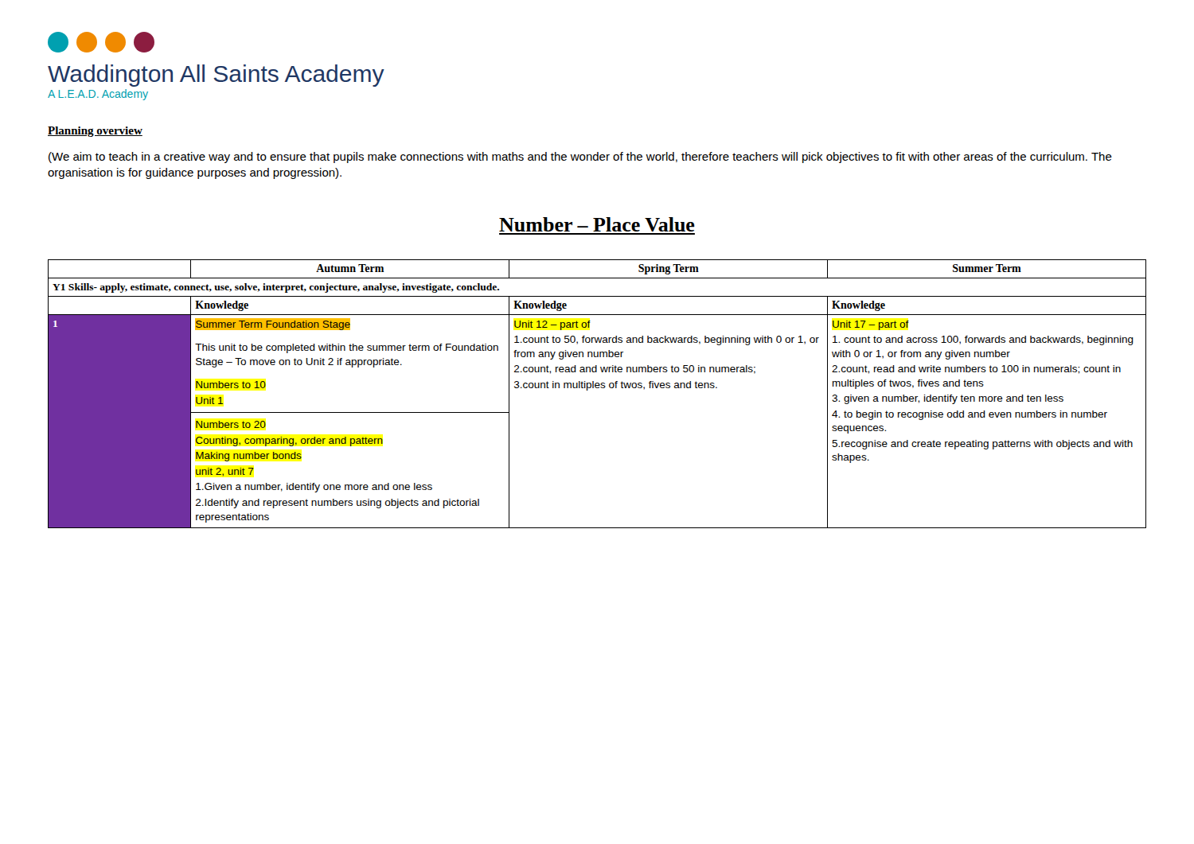Waddington All Saints Academy
A L.E.A.D. Academy
Planning overview
(We aim to teach in a creative way and to ensure that pupils make connections with maths and the wonder of the world, therefore teachers will pick objectives to fit with other areas of the curriculum. The organisation is for guidance purposes and progression).
Number – Place Value
| | Autumn Term | Spring Term | Summer Term |
| Y1 Skills- apply, estimate, connect, use, solve, interpret, conjecture, analyse, investigate, conclude. |
| | Knowledge | Knowledge | Knowledge |
| 1 | Summer Term Foundation Stage This unit to be completed within the summer term of Foundation Stage – To move on to Unit 2 if appropriate. Numbers to 10 Unit 1 Numbers to 20 Counting, comparing, order and pattern Making number bonds unit 2, unit 7 1.Given a number, identify one more and one less 2.Identify and represent numbers using objects and pictorial representations | Unit 12 – part of 1.count to 50, forwards and backwards, beginning with 0 or 1, or from any given number 2.count, read and write numbers to 50 in numerals; 3.count in multiples of twos, fives and tens. | Unit 17 – part of 1. count to and across 100, forwards and backwards, beginning with 0 or 1, or from any given number 2.count, read and write numbers to 100 in numerals; count in multiples of twos, fives and tens 3. given a number, identify ten more and ten less 4. to begin to recognise odd and even numbers in number sequences. 5.recognise and create repeating patterns with objects and with shapes. |